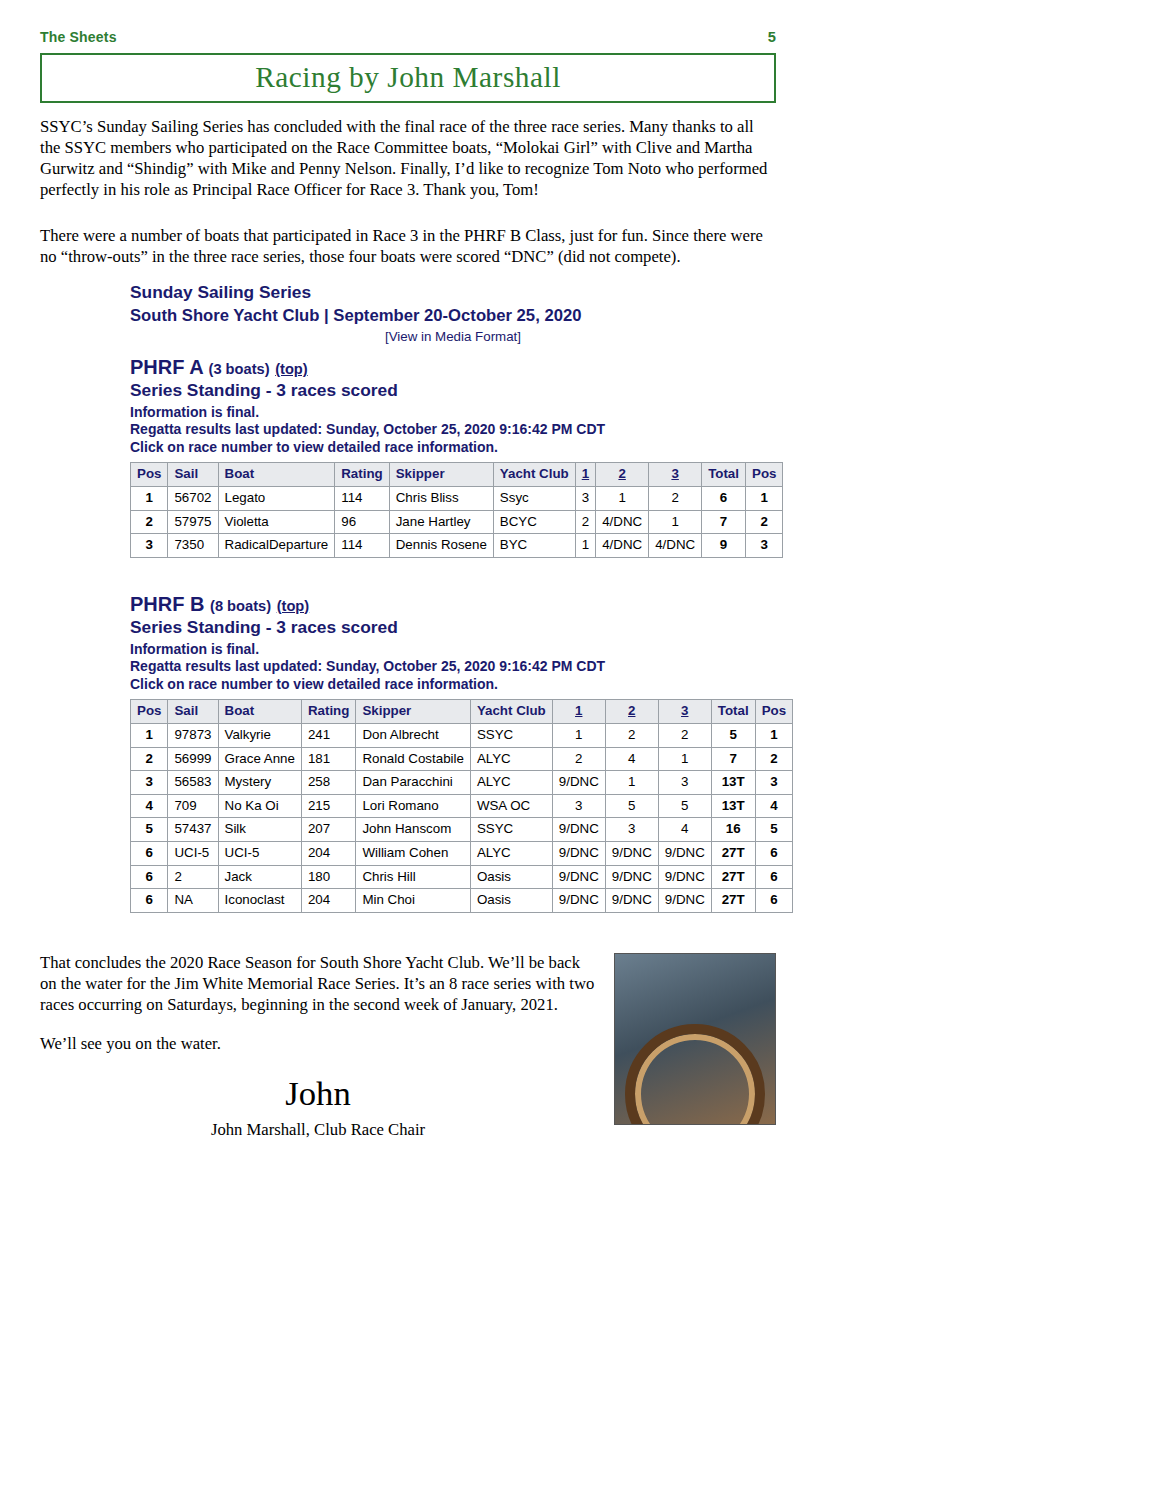The Sheets 5
Racing by John Marshall
SSYC’s Sunday Sailing Series has concluded with the final race of the three race series. Many thanks to all the SSYC members who participated on the Race Committee boats, “Molokai Girl” with Clive and Martha Gurwitz and “Shindig” with Mike and Penny Nelson. Finally, I’d like to recognize Tom Noto who performed perfectly in his role as Principal Race Officer for Race 3. Thank you, Tom!
There were a number of boats that participated in Race 3 in the PHRF B Class, just for fun. Since there were no “throw-outs” in the three race series, those four boats were scored “DNC” (did not compete).
Sunday Sailing Series
South Shore Yacht Club | September 20-October 25, 2020
[View in Media Format]
PHRF A (3 boats) (top)
Series Standing - 3 races scored
Information is final.
Regatta results last updated: Sunday, October 25, 2020 9:16:42 PM CDT
Click on race number to view detailed race information.
| Pos | Sail | Boat | Rating | Skipper | Yacht Club | 1 | 2 | 3 | Total | Pos |
| --- | --- | --- | --- | --- | --- | --- | --- | --- | --- | --- |
| 1 | 56702 | Legato | 114 | Chris Bliss | Ssyc | 3 | 1 | 2 | 6 | 1 |
| 2 | 57975 | Violetta | 96 | Jane Hartley | BCYC | 2 | 4/DNC | 1 | 7 | 2 |
| 3 | 7350 | RadicalDeparture | 114 | Dennis Rosene | BYC | 1 | 4/DNC | 4/DNC | 9 | 3 |
PHRF B (8 boats) (top)
Series Standing - 3 races scored
Information is final.
Regatta results last updated: Sunday, October 25, 2020 9:16:42 PM CDT
Click on race number to view detailed race information.
| Pos | Sail | Boat | Rating | Skipper | Yacht Club | 1 | 2 | 3 | Total | Pos |
| --- | --- | --- | --- | --- | --- | --- | --- | --- | --- | --- |
| 1 | 97873 | Valkyrie | 241 | Don Albrecht | SSYC | 1 | 2 | 2 | 5 | 1 |
| 2 | 56999 | Grace Anne | 181 | Ronald Costabile | ALYC | 2 | 4 | 1 | 7 | 2 |
| 3 | 56583 | Mystery | 258 | Dan Paracchini | ALYC | 9/DNC | 1 | 3 | 13T | 3 |
| 4 | 709 | No Ka Oi | 215 | Lori Romano | WSA OC | 3 | 5 | 5 | 13T | 4 |
| 5 | 57437 | Silk | 207 | John Hanscom | SSYC | 9/DNC | 3 | 4 | 16 | 5 |
| 6 | UCI-5 | UCI-5 | 204 | William Cohen | ALYC | 9/DNC | 9/DNC | 9/DNC | 27T | 6 |
| 6 | 2 | Jack | 180 | Chris Hill | Oasis | 9/DNC | 9/DNC | 9/DNC | 27T | 6 |
| 6 | NA | Iconoclast | 204 | Min Choi | Oasis | 9/DNC | 9/DNC | 9/DNC | 27T | 6 |
That concludes the 2020 Race Season for South Shore Yacht Club. We’ll be back on the water for the Jim White Memorial Race Series. It’s an 8 race series with two races occurring on Saturdays, beginning in the second week of January, 2021.
We’ll see you on the water.
John
John Marshall, Club Race Chair